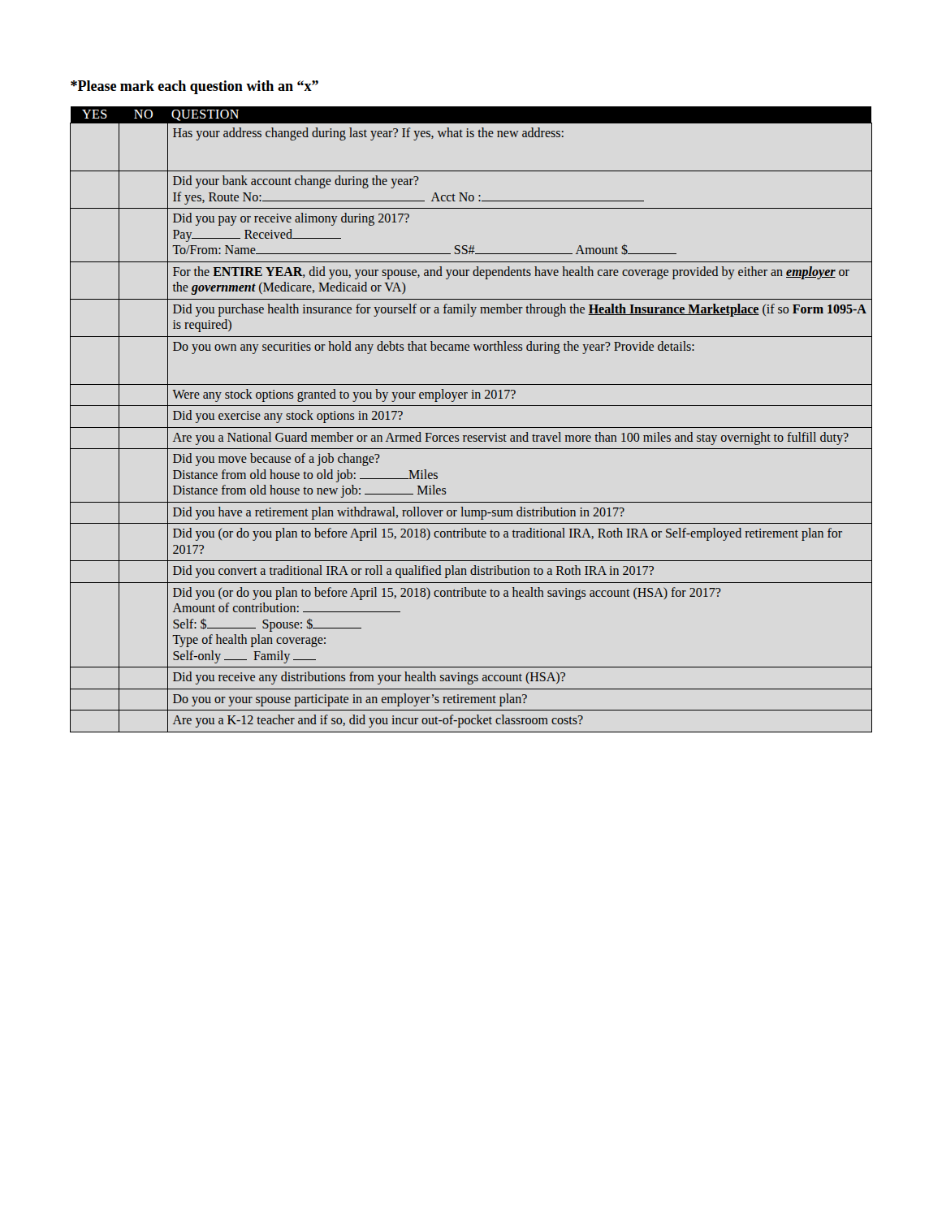*Please mark each question with an “x”
| YES | NO | QUESTION |
| --- | --- | --- |
| | | Has your address changed during last year? If yes, what is the new address: |
| | | Did your bank account change during the year? If yes, Route No: Acct No : |
| | | Did you pay or receive alimony during 2017? Pay Received To/From: Name SS# Amount $ |
| | | For the ENTIRE YEAR , did you, your spouse, and your dependents have health care coverage provided by either an employer or the government (Medicare, Medicaid or VA) |
| | | Did you purchase health insurance for yourself or a family member through the Health Insurance Marketplace (if so Form 1095-A is required) |
| | | Do you own any securities or hold any debts that became worthless during the year? Provide details: |
| | | Were any stock options granted to you by your employer in 2017? |
| | | Did you exercise any stock options in 2017? |
| | | Are you a National Guard member or an Armed Forces reservist and travel more than 100 miles and stay overnight to fulfill duty? |
| | | Did you move because of a job change? Distance from old house to old job: Miles Distance from old house to new job: Miles |
| | | Did you have a retirement plan withdrawal, rollover or lump-sum distribution in 2017? |
| | | Did you (or do you plan to before April 15, 2018) contribute to a traditional IRA, Roth IRA or Self-employed retirement plan for 2017? |
| | | Did you convert a traditional IRA or roll a qualified plan distribution to a Roth IRA in 2017? |
| | | Did you (or do you plan to before April 15, 2018) contribute to a health savings account (HSA) for 2017? Amount of contribution: Self: $ Spouse: $ Type of health plan coverage: Self-only Family |
| | | Did you receive any distributions from your health savings account (HSA)? |
| | | Do you or your spouse participate in an employer’s retirement plan? |
| | | Are you a K-12 teacher and if so, did you incur out-of-pocket classroom costs? |